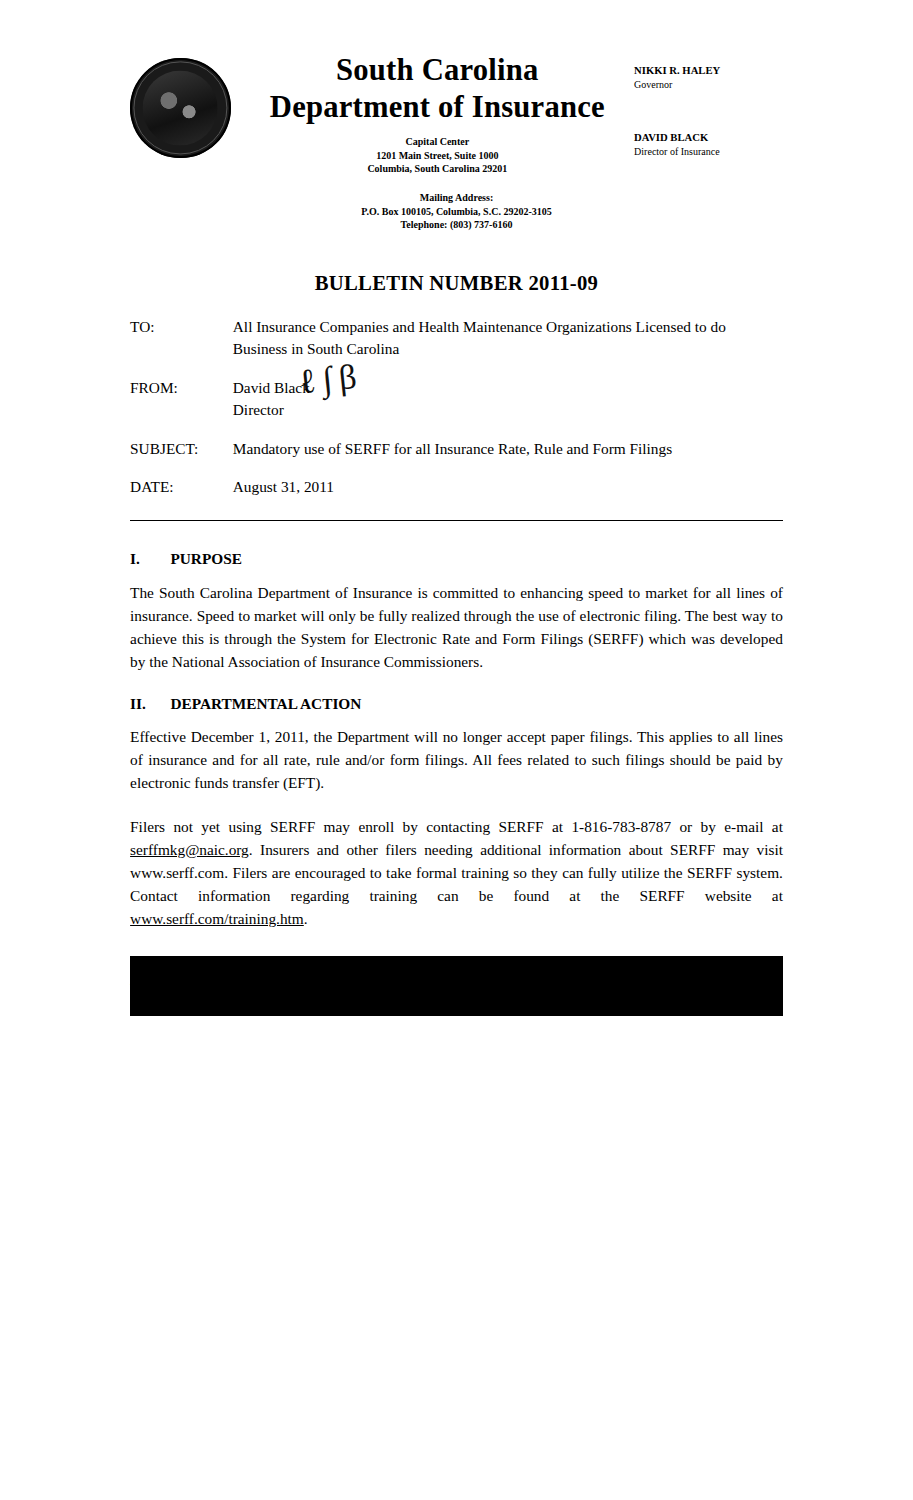South Carolina
Department of Insurance
Capital Center
1201 Main Street, Suite 1000
Columbia, South Carolina 29201
NIKKI R. HALEY
Governor
DAVID BLACK
Director of Insurance
Mailing Address:
P.O. Box 100105, Columbia, S.C. 29202-3105
Telephone: (803) 737-6160
BULLETIN NUMBER 2011-09
| TO: | All Insurance Companies and Health Maintenance Organizations Licensed to do Business in South Carolina |
| FROM: | David Black Director ℓ ∫ β |
| SUBJECT: | Mandatory use of SERFF for all Insurance Rate, Rule and Form Filings |
| DATE: | August 31, 2011 |
I. PURPOSE
The South Carolina Department of Insurance is committed to enhancing speed to market for all lines of insurance. Speed to market will only be fully realized through the use of electronic filing. The best way to achieve this is through the System for Electronic Rate and Form Filings (SERFF) which was developed by the National Association of Insurance Commissioners.
II. DEPARTMENTAL ACTION
Effective December 1, 2011, the Department will no longer accept paper filings. This applies to all lines of insurance and for all rate, rule and/or form filings. All fees related to such filings should be paid by electronic funds transfer (EFT).
Filers not yet using SERFF may enroll by contacting SERFF at 1-816-783-8787 or by e-mail at serffmkg@naic.org. Insurers and other filers needing additional information about SERFF may visit www.serff.com. Filers are encouraged to take formal training so they can fully utilize the SERFF system. Contact information regarding training can be found at the SERFF website at www.serff.com/training.htm.
Insurers using authorized filers to make filings on their behalf should immediately notify those entities so that they can arrange to be SERFF compliant by December 1, 2011.